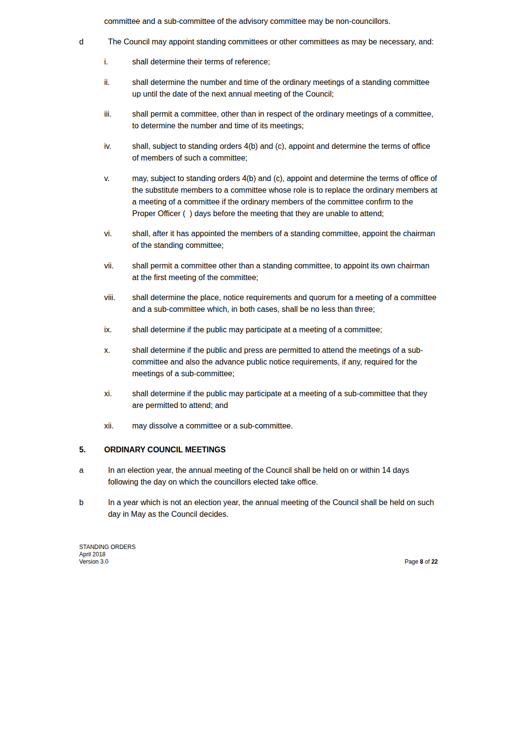committee and a sub-committee of the advisory committee may be non-councillors.
d
The Council may appoint standing committees or other committees as may be necessary, and:
i.
shall determine their terms of reference;
ii.
shall determine the number and time of the ordinary meetings of a standing committee up until the date of the next annual meeting of the Council;
iii.
shall permit a committee, other than in respect of the ordinary meetings of a committee, to determine the number and time of its meetings;
iv.
shall, subject to standing orders 4(b) and (c), appoint and determine the terms of office of members of such a committee;
v.
may, subject to standing orders 4(b) and (c), appoint and determine the terms of office of the substitute members to a committee whose role is to replace the ordinary members at a meeting of a committee if the ordinary members of the committee confirm to the Proper Officer ( ) days before the meeting that they are unable to attend;
vi.
shall, after it has appointed the members of a standing committee, appoint the chairman of the standing committee;
vii.
shall permit a committee other than a standing committee, to appoint its own chairman at the first meeting of the committee;
viii.
shall determine the place, notice requirements and quorum for a meeting of a committee and a sub-committee which, in both cases, shall be no less than three;
ix.
shall determine if the public may participate at a meeting of a committee;
x.
shall determine if the public and press are permitted to attend the meetings of a sub-committee and also the advance public notice requirements, if any, required for the meetings of a sub-committee;
xi.
shall determine if the public may participate at a meeting of a sub-committee that they are permitted to attend; and
xii.
may dissolve a committee or a sub-committee.
5. Ordinary Council Meetings
a
In an election year, the annual meeting of the Council shall be held on or within 14 days following the day on which the councillors elected take office.
b
In a year which is not an election year, the annual meeting of the Council shall be held on such day in May as the Council decides.
STANDING ORDERS
April 2018
Version 3.0
Page 8 of 22